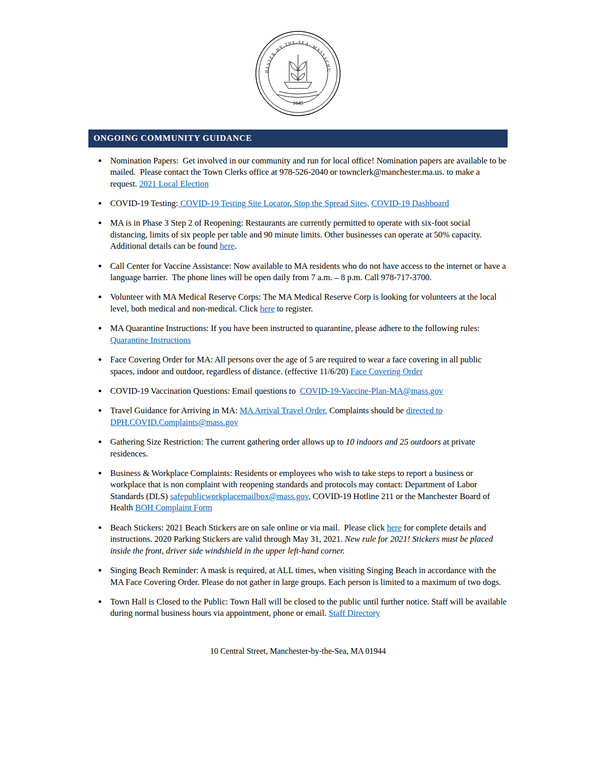MANCHESTER-BY-THE-SEA, MASSACHUSETTS 1645
ONGOING COMMUNITY GUIDANCE
Nomination Papers: Get involved in our community and run for local office! Nomination papers are available to be mailed. Please contact the Town Clerks office at 978-526-2040 or townclerk@manchester.ma.us. to make a request. 2021 Local Election
COVID-19 Testing: COVID-19 Testing Site Locator, Stop the Spread Sites, COVID-19 Dashboard
MA is in Phase 3 Step 2 of Reopening: Restaurants are currently permitted to operate with six-foot social distancing, limits of six people per table and 90 minute limits. Other businesses can operate at 50% capacity. Additional details can be found here.
Call Center for Vaccine Assistance: Now available to MA residents who do not have access to the internet or have a language barrier. The phone lines will be open daily from 7 a.m. – 8 p.m. Call 978-717-3700.
Volunteer with MA Medical Reserve Corps: The MA Medical Reserve Corp is looking for volunteers at the local level, both medical and non-medical. Click here to register.
MA Quarantine Instructions: If you have been instructed to quarantine, please adhere to the following rules: Quarantine Instructions
Face Covering Order for MA: All persons over the age of 5 are required to wear a face covering in all public spaces, indoor and outdoor, regardless of distance. (effective 11/6/20) Face Covering Order
COVID-19 Vaccination Questions: Email questions to COVID-19-Vaccine-Plan-MA@mass.gov
Travel Guidance for Arriving in MA: MA Arrival Travel Order. Complaints should be directed to DPH.COVID.Complaints@mass.gov
Gathering Size Restriction: The current gathering order allows up to 10 indoors and 25 outdoors at private residences.
Business & Workplace Complaints: Residents or employees who wish to take steps to report a business or workplace that is non complaint with reopening standards and protocols may contact: Department of Labor Standards (DLS) safepublicworkplacemailbox@mass.gov, COVID-19 Hotline 211 or the Manchester Board of Health BOH Complaint Form
Beach Stickers: 2021 Beach Stickers are on sale online or via mail. Please click here for complete details and instructions. 2020 Parking Stickers are valid through May 31, 2021. New rule for 2021! Stickers must be placed inside the front, driver side windshield in the upper left-hand corner.
Singing Beach Reminder: A mask is required, at ALL times, when visiting Singing Beach in accordance with the MA Face Covering Order. Please do not gather in large groups. Each person is limited to a maximum of two dogs.
Town Hall is Closed to the Public: Town Hall will be closed to the public until further notice. Staff will be available during normal business hours via appointment, phone or email. Staff Directory
10 Central Street, Manchester-by-the-Sea, MA 01944